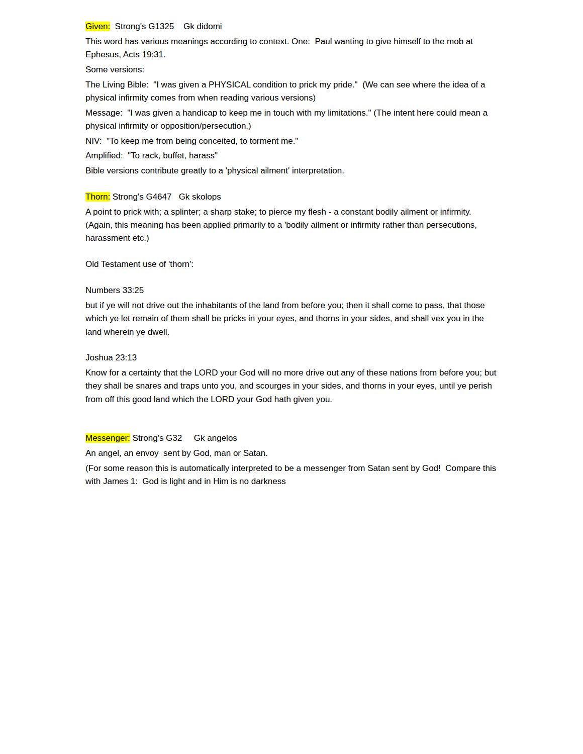Given: Strong's G1325 Gk didomi
This word has various meanings according to context. One: Paul wanting to give himself to the mob at Ephesus, Acts 19:31.
Some versions:
The Living Bible: "I was given a PHYSICAL condition to prick my pride." (We can see where the idea of a physical infirmity comes from when reading various versions)
Message: "I was given a handicap to keep me in touch with my limitations." (The intent here could mean a physical infirmity or opposition/persecution.)
NIV: "To keep me from being conceited, to torment me."
Amplified: "To rack, buffet, harass"
Bible versions contribute greatly to a 'physical ailment' interpretation.
Thorn: Strong's G4647 Gk skolops
A point to prick with; a splinter; a sharp stake; to pierce my flesh - a constant bodily ailment or infirmity. (Again, this meaning has been applied primarily to a 'bodily ailment or infirmity rather than persecutions, harassment etc.)
Old Testament use of 'thorn':
Numbers 33:25
but if ye will not drive out the inhabitants of the land from before you; then it shall come to pass, that those which ye let remain of them shall be pricks in your eyes, and thorns in your sides, and shall vex you in the land wherein ye dwell.
Joshua 23:13
Know for a certainty that the LORD your God will no more drive out any of these nations from before you; but they shall be snares and traps unto you, and scourges in your sides, and thorns in your eyes, until ye perish from off this good land which the LORD your God hath given you.
Messenger: Strong's G32 Gk angelos
An angel, an envoy sent by God, man or Satan.
(For some reason this is automatically interpreted to be a messenger from Satan sent by God! Compare this with James 1: God is light and in Him is no darkness